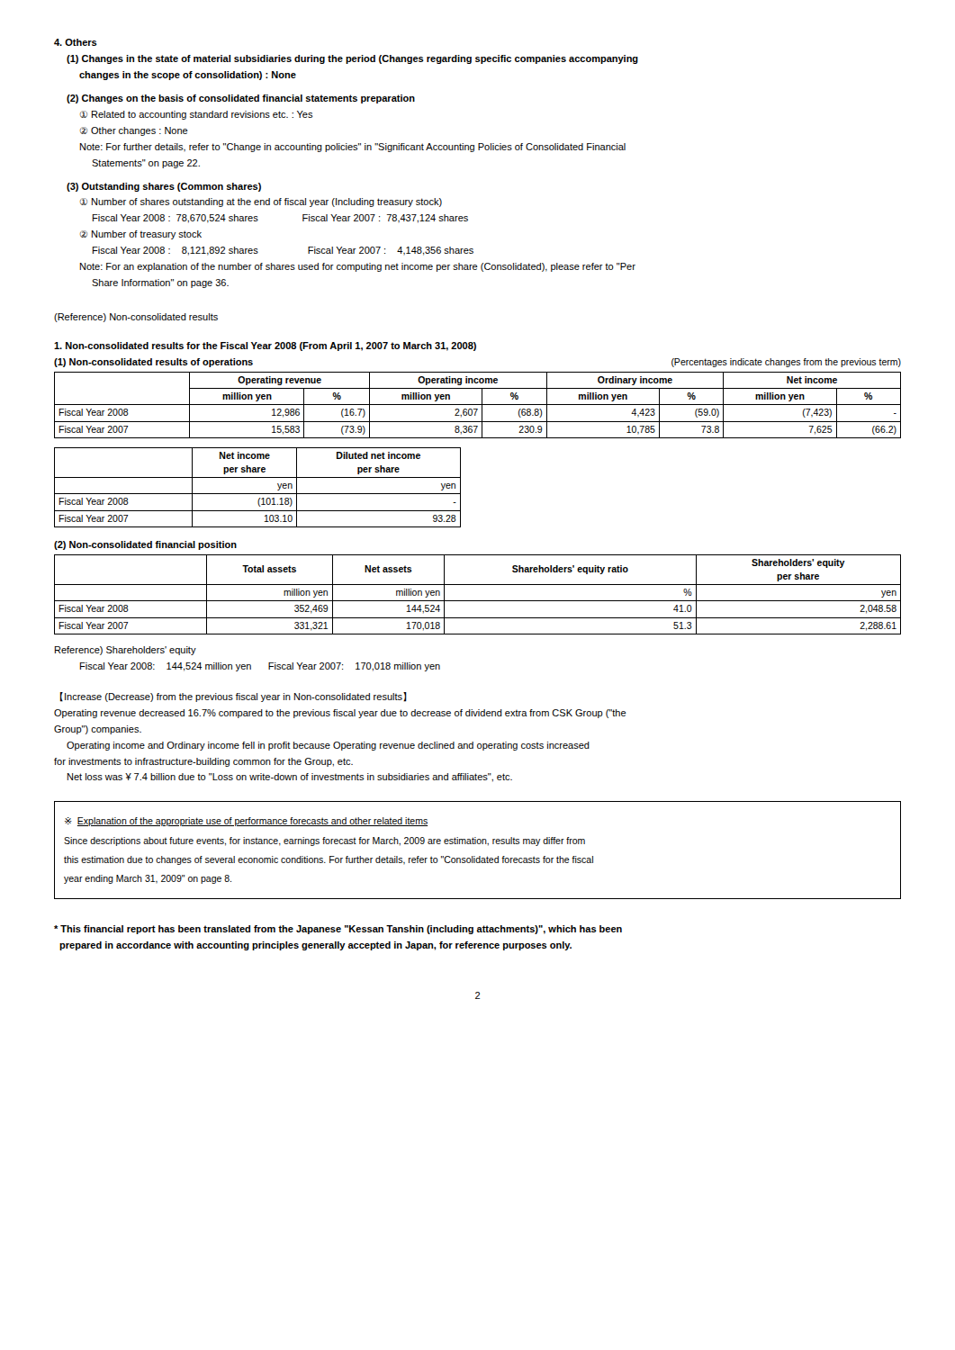4. Others
(1) Changes in the state of material subsidiaries during the period (Changes regarding specific companies accompanying
changes in the scope of consolidation) : None
(2) Changes on the basis of consolidated financial statements preparation
① Related to accounting standard revisions etc. : Yes
② Other changes : None
Note: For further details, refer to "Change in accounting policies" in "Significant Accounting Policies of Consolidated Financial
Statements" on page 22.
(3) Outstanding shares (Common shares)
① Number of shares outstanding at the end of fiscal year (Including treasury stock)
Fiscal Year 2008 : 78,670,524 shares Fiscal Year 2007 : 78,437,124 shares
② Number of treasury stock
Fiscal Year 2008 : 8,121,892 shares Fiscal Year 2007 : 4,148,356 shares
Note: For an explanation of the number of shares used for computing net income per share (Consolidated), please refer to "Per
Share Information" on page 36.
(Reference) Non-consolidated results
1. Non-consolidated results for the Fiscal Year 2008 (From April 1, 2007 to March 31, 2008)
| (1) Non-consolidated results of operations | (Percentages indicate changes from the previous term) |
| | Operating revenue | Operating income | Ordinary income | Net income |
| --- | --- | --- | --- | --- |
| million yen | % | million yen | % | million yen | % | million yen | % |
| Fiscal Year 2008 | 12,986 | (16.7) | 2,607 | (68.8) | 4,423 | (59.0) | (7,423) | - |
| Fiscal Year 2007 | 15,583 | (73.9) | 8,367 | 230.9 | 10,785 | 73.8 | 7,625 | (66.2) |
| | Net income per share | Diluted net income per share |
| --- | --- | --- |
| | yen | yen |
| Fiscal Year 2008 | (101.18) | - |
| Fiscal Year 2007 | 103.10 | 93.28 |
(2) Non-consolidated financial position
| | Total assets | Net assets | Shareholders' equity ratio | Shareholders' equity per share |
| --- | --- | --- | --- | --- |
| | million yen | million yen | % | yen |
| Fiscal Year 2008 | 352,469 | 144,524 | 41.0 | 2,048.58 |
| Fiscal Year 2007 | 331,321 | 170,018 | 51.3 | 2,288.61 |
Reference) Shareholders' equity
Fiscal Year 2008: 144,524 million yen Fiscal Year 2007: 170,018 million yen
【Increase (Decrease) from the previous fiscal year in Non-consolidated results】
Operating revenue decreased 16.7% compared to the previous fiscal year due to decrease of dividend extra from CSK Group ("the
Group") companies.
Operating income and Ordinary income fell in profit because Operating revenue declined and operating costs increased
for investments to infrastructure-building common for the Group, etc.
Net loss was ¥ 7.4 billion due to "Loss on write-down of investments in subsidiaries and affiliates", etc.
※ Explanation of the appropriate use of performance forecasts and other related items
Since descriptions about future events, for instance, earnings forecast for March, 2009 are estimation, results may differ from
this estimation due to changes of several economic conditions. For further details, refer to "Consolidated forecasts for the fiscal
year ending March 31, 2009" on page 8.
* This financial report has been translated from the Japanese "Kessan Tanshin (including attachments)", which has been
prepared in accordance with accounting principles generally accepted in Japan, for reference purposes only.
2